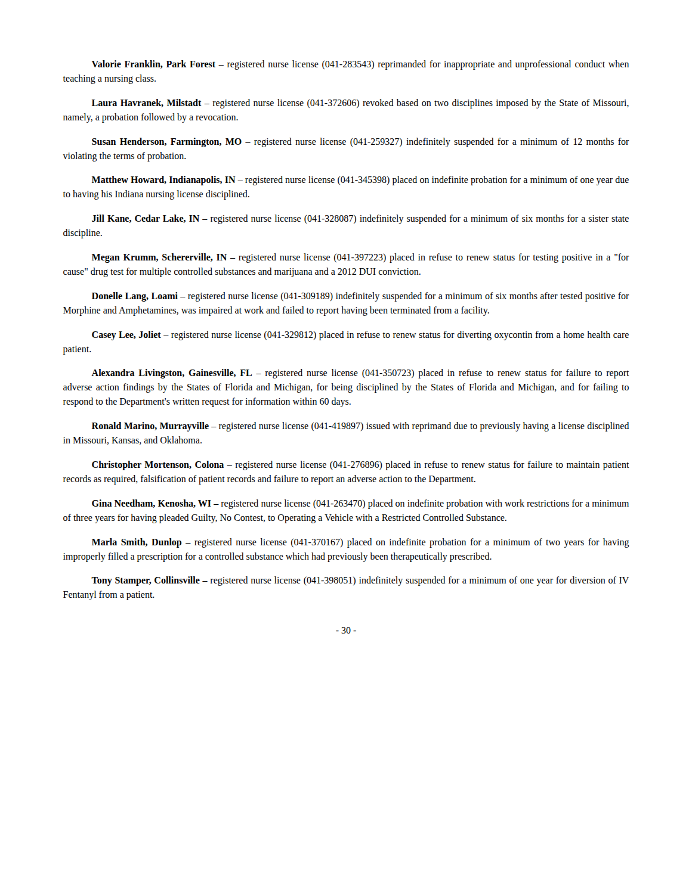Valorie Franklin, Park Forest – registered nurse license (041-283543) reprimanded for inappropriate and unprofessional conduct when teaching a nursing class.
Laura Havranek, Milstadt – registered nurse license (041-372606) revoked based on two disciplines imposed by the State of Missouri, namely, a probation followed by a revocation.
Susan Henderson, Farmington, MO – registered nurse license (041-259327) indefinitely suspended for a minimum of 12 months for violating the terms of probation.
Matthew Howard, Indianapolis, IN – registered nurse license (041-345398) placed on indefinite probation for a minimum of one year due to having his Indiana nursing license disciplined.
Jill Kane, Cedar Lake, IN – registered nurse license (041-328087) indefinitely suspended for a minimum of six months for a sister state discipline.
Megan Krumm, Schererville, IN – registered nurse license (041-397223) placed in refuse to renew status for testing positive in a "for cause" drug test for multiple controlled substances and marijuana and a 2012 DUI conviction.
Donelle Lang, Loami – registered nurse license (041-309189) indefinitely suspended for a minimum of six months after tested positive for Morphine and Amphetamines, was impaired at work and failed to report having been terminated from a facility.
Casey Lee, Joliet – registered nurse license (041-329812) placed in refuse to renew status for diverting oxycontin from a home health care patient.
Alexandra Livingston, Gainesville, FL – registered nurse license (041-350723) placed in refuse to renew status for failure to report adverse action findings by the States of Florida and Michigan, for being disciplined by the States of Florida and Michigan, and for failing to respond to the Department's written request for information within 60 days.
Ronald Marino, Murrayville – registered nurse license (041-419897) issued with reprimand due to previously having a license disciplined in Missouri, Kansas, and Oklahoma.
Christopher Mortenson, Colona – registered nurse license (041-276896) placed in refuse to renew status for failure to maintain patient records as required, falsification of patient records and failure to report an adverse action to the Department.
Gina Needham, Kenosha, WI – registered nurse license (041-263470) placed on indefinite probation with work restrictions for a minimum of three years for having pleaded Guilty, No Contest, to Operating a Vehicle with a Restricted Controlled Substance.
Marla Smith, Dunlop – registered nurse license (041-370167) placed on indefinite probation for a minimum of two years for having improperly filled a prescription for a controlled substance which had previously been therapeutically prescribed.
Tony Stamper, Collinsville – registered nurse license (041-398051) indefinitely suspended for a minimum of one year for diversion of IV Fentanyl from a patient.
- 30 -